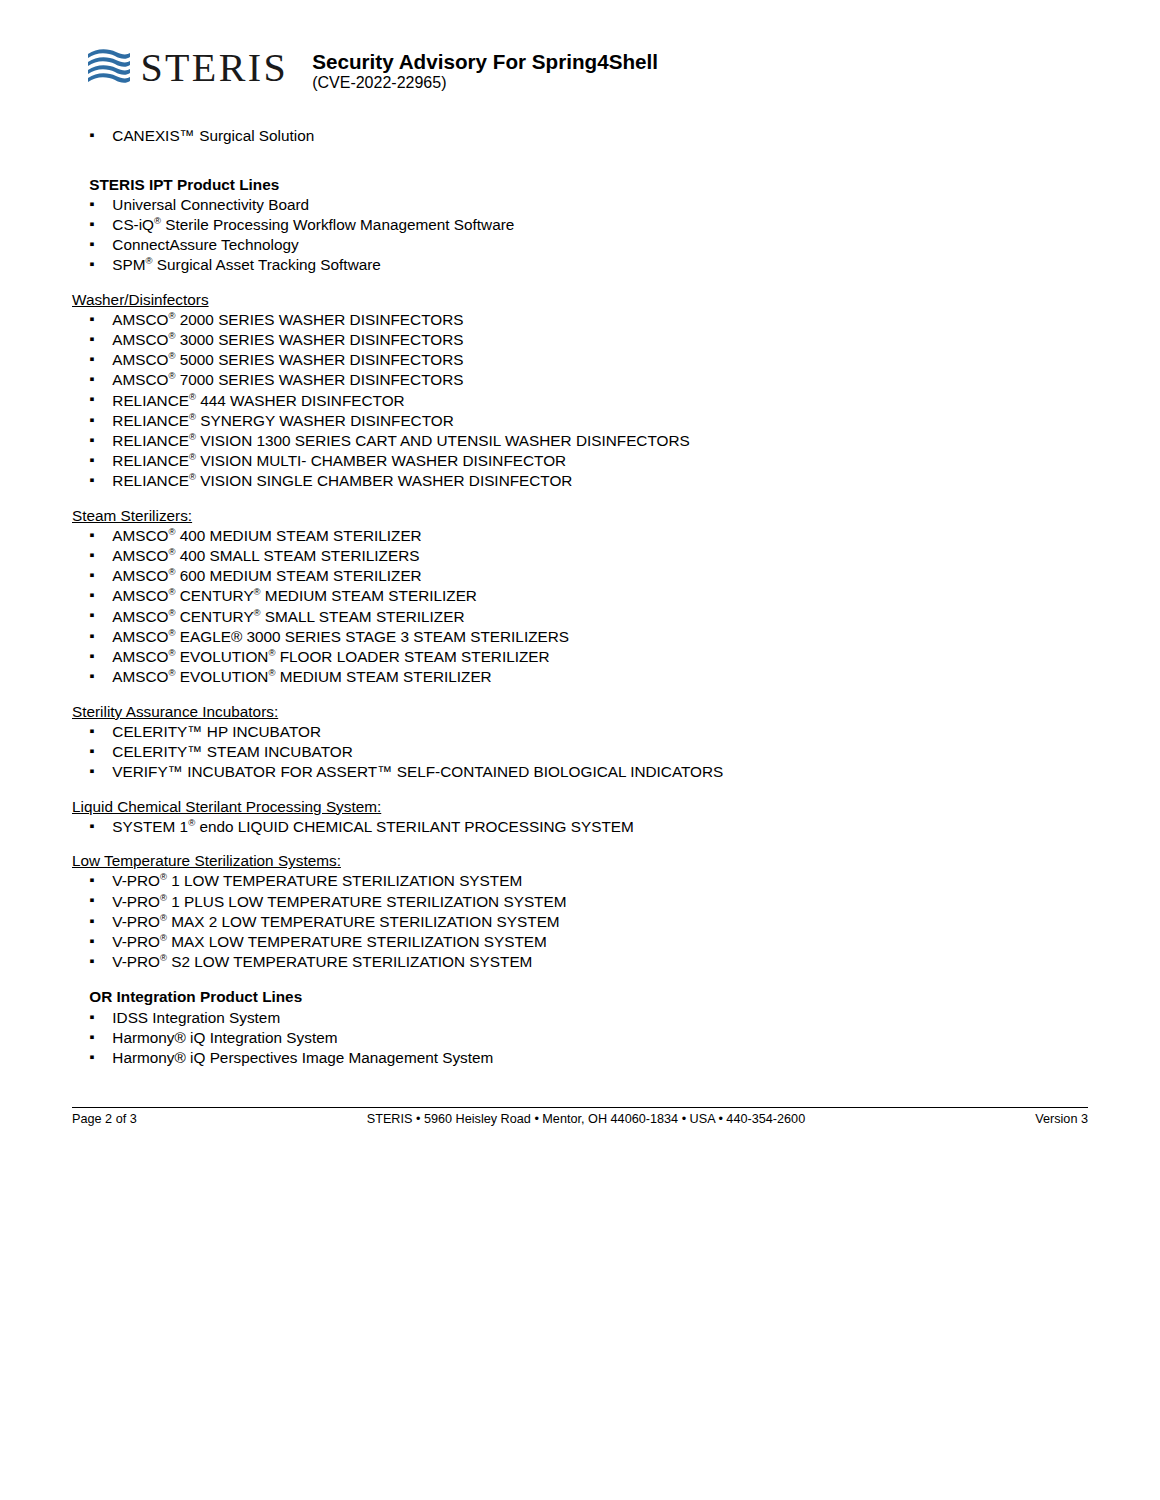STERIS
Security Advisory For Spring4Shell
(CVE-2022-22965)
CANEXIS™ Surgical Solution
STERIS IPT Product Lines
Universal Connectivity Board
CS-iQ® Sterile Processing Workflow Management Software
ConnectAssure Technology
SPM® Surgical Asset Tracking Software
Washer/Disinfectors
AMSCO® 2000 SERIES WASHER DISINFECTORS
AMSCO® 3000 SERIES WASHER DISINFECTORS
AMSCO® 5000 SERIES WASHER DISINFECTORS
AMSCO® 7000 SERIES WASHER DISINFECTORS
RELIANCE® 444 WASHER DISINFECTOR
RELIANCE® SYNERGY WASHER DISINFECTOR
RELIANCE® VISION 1300 SERIES CART AND UTENSIL WASHER DISINFECTORS
RELIANCE® VISION MULTI- CHAMBER WASHER DISINFECTOR
RELIANCE® VISION SINGLE CHAMBER WASHER DISINFECTOR
Steam Sterilizers:
AMSCO® 400 MEDIUM STEAM STERILIZER
AMSCO® 400 SMALL STEAM STERILIZERS
AMSCO® 600 MEDIUM STEAM STERILIZER
AMSCO® CENTURY® MEDIUM STEAM STERILIZER
AMSCO® CENTURY® SMALL STEAM STERILIZER
AMSCO® EAGLE® 3000 SERIES STAGE 3 STEAM STERILIZERS
AMSCO® EVOLUTION® FLOOR LOADER STEAM STERILIZER
AMSCO® EVOLUTION® MEDIUM STEAM STERILIZER
Sterility Assurance Incubators:
CELERITY™ HP INCUBATOR
CELERITY™ STEAM INCUBATOR
VERIFY™ INCUBATOR FOR ASSERT™ SELF-CONTAINED BIOLOGICAL INDICATORS
Liquid Chemical Sterilant Processing System:
SYSTEM 1® endo LIQUID CHEMICAL STERILANT PROCESSING SYSTEM
Low Temperature Sterilization Systems:
V-PRO® 1 LOW TEMPERATURE STERILIZATION SYSTEM
V-PRO® 1 PLUS LOW TEMPERATURE STERILIZATION SYSTEM
V-PRO® MAX 2 LOW TEMPERATURE STERILIZATION SYSTEM
V-PRO® MAX LOW TEMPERATURE STERILIZATION SYSTEM
V-PRO® S2 LOW TEMPERATURE STERILIZATION SYSTEM
OR Integration Product Lines
IDSS Integration System
Harmony® iQ Integration System
Harmony® iQ Perspectives Image Management System
Page 2 of 3
STERIS • 5960 Heisley Road • Mentor, OH 44060-1834 • USA • 440-354-2600
Version 3